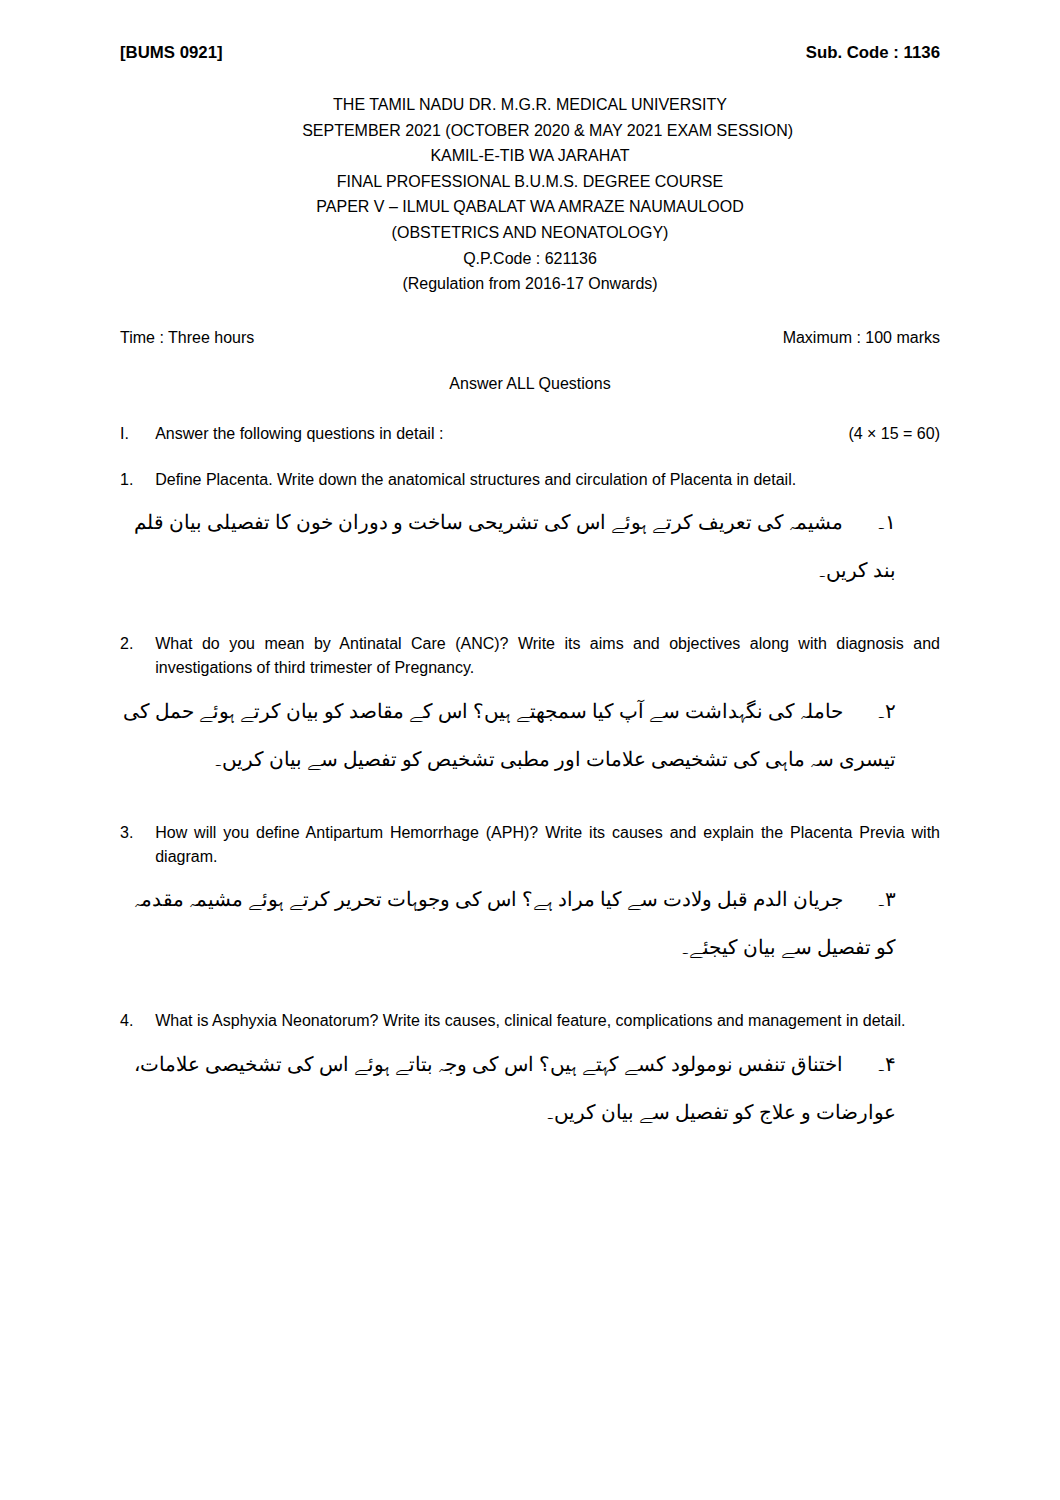[BUMS 0921] Sub. Code : 1136
THE TAMIL NADU DR. M.G.R. MEDICAL UNIVERSITY
SEPTEMBER 2021 (OCTOBER 2020 & MAY 2021 EXAM SESSION)
KAMIL-E-TIB WA JARAHAT
FINAL PROFESSIONAL B.U.M.S. DEGREE COURSE
PAPER V – ILMUL QABALAT WA AMRAZE NAUMAULOOD
(OBSTETRICS AND NEONATOLOGY)
Q.P.Code : 621136
(Regulation from 2016-17 Onwards)
Time : Three hours Maximum : 100 marks
Answer ALL Questions
I. Answer the following questions in detail : (4 × 15 = 60)
1. Define Placenta. Write down the anatomical structures and circulation of Placenta in detail.
۱۔ مشیمہ کی تعریف کرتے ہوئے اس کی تشریحی ساخت و دوران خون کا تفصیلی بیان قلم بند کریں۔
2. What do you mean by Antinatal Care (ANC)? Write its aims and objectives along with diagnosis and investigations of third trimester of Pregnancy.
۲۔ حاملہ کی نگہداشت سے آپ کیا سمجھتے ہیں؟ اس کے مقاصد کو بیان کرتے ہوئے حمل کی تیسری سہ ماہی کی تشخیصی علامات اور مطبی تشخیص کو تفصیل سے بیان کریں۔
3. How will you define Antipartum Hemorrhage (APH)? Write its causes and explain the Placenta Previa with diagram.
۳۔ جریان الدم قبل ولادت سے کیا مراد ہے؟ اس کی وجوہات تحریر کرتے ہوئے مشیمہ مقدمہ کو تفصیل سے بیان کیجئے۔
4. What is Asphyxia Neonatorum? Write its causes, clinical feature, complications and management in detail.
۴۔ اختناق تنفس نومولود کسے کہتے ہیں؟ اس کی وجہ بتاتے ہوئے اس کی تشخیصی علامات، عوارضات و علاج کو تفصیل سے بیان کریں۔